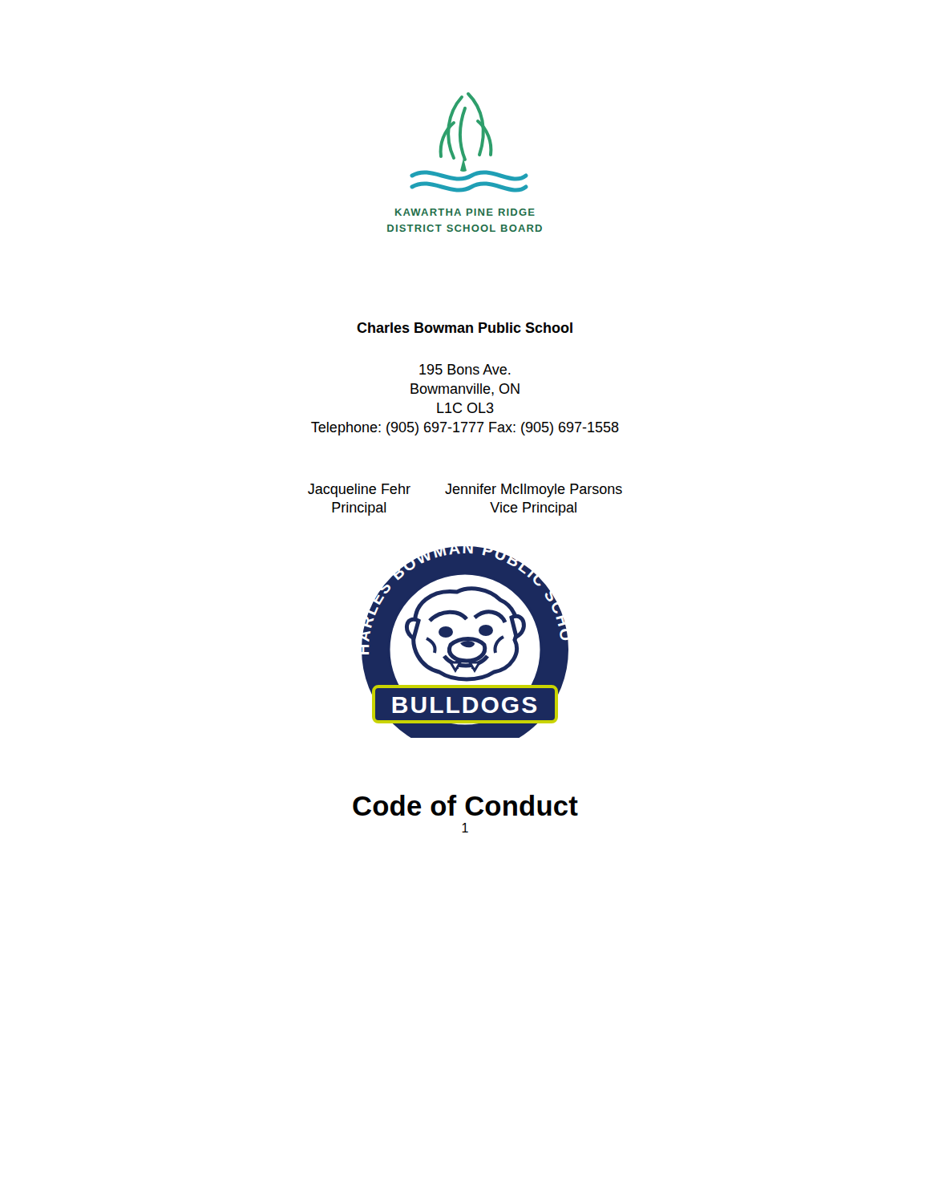KAWARTHA PINE RIDGE DISTRICT SCHOOL BOARD
Charles Bowman Public School
195 Bons Ave.
Bowmanville, ON
L1C OL3
Telephone: (905) 697-1777 Fax: (905) 697-1558
Jacqueline Fehr
Principal
Jennifer McIlmoyle Parsons
Vice Principal
CHARLES BOWMAN PUBLIC SCHOOL BULLDOGS
Code of Conduct
1